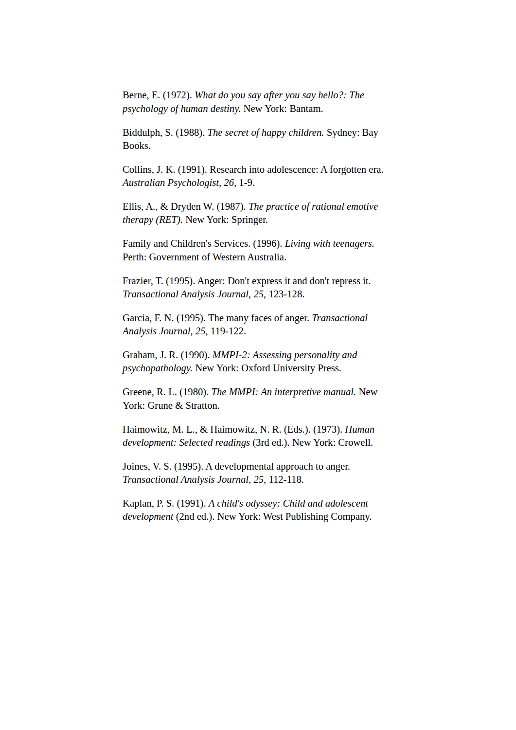Berne, E. (1972). What do you say after you say hello?: The psychology of human destiny. New York: Bantam.
Biddulph, S. (1988). The secret of happy children. Sydney: Bay Books.
Collins, J. K. (1991). Research into adolescence: A forgotten era. Australian Psychologist, 26, 1-9.
Ellis, A., & Dryden W. (1987). The practice of rational emotive therapy (RET). New York: Springer.
Family and Children's Services. (1996). Living with teenagers. Perth: Government of Western Australia.
Frazier, T. (1995). Anger: Don't express it and don't repress it. Transactional Analysis Journal, 25, 123-128.
Garcia, F. N. (1995). The many faces of anger. Transactional Analysis Journal, 25, 119-122.
Graham, J. R. (1990). MMPI-2: Assessing personality and psychopathology. New York: Oxford University Press.
Greene, R. L. (1980). The MMPI: An interpretive manual. New York: Grune & Stratton.
Haimowitz, M. L., & Haimowitz, N. R. (Eds.). (1973). Human development: Selected readings (3rd ed.). New York: Crowell.
Joines, V. S. (1995). A developmental approach to anger. Transactional Analysis Journal, 25, 112-118.
Kaplan, P. S. (1991). A child's odyssey: Child and adolescent development (2nd ed.). New York: West Publishing Company.